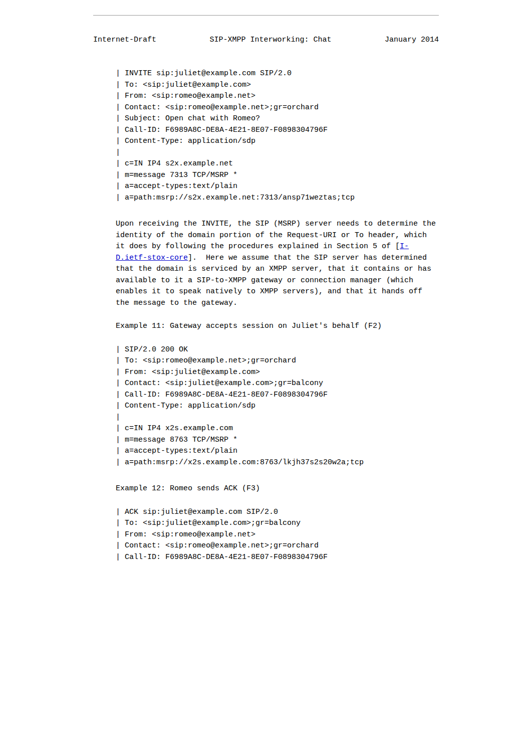Internet-Draft SIP-XMPP Interworking: Chat January 2014
| INVITE sip:juliet@example.com SIP/2.0
| To: <sip:juliet@example.com>
| From: <sip:romeo@example.net>
| Contact: <sip:romeo@example.net>;gr=orchard
| Subject: Open chat with Romeo?
| Call-ID: F6989A8C-DE8A-4E21-8E07-F0898304796F
| Content-Type: application/sdp
|
| c=IN IP4 s2x.example.net
| m=message 7313 TCP/MSRP *
| a=accept-types:text/plain
| a=path:msrp://s2x.example.net:7313/ansp71weztas;tcp
Upon receiving the INVITE, the SIP (MSRP) server needs to determine the identity of the domain portion of the Request-URI or To header, which it does by following the procedures explained in Section 5 of [I-D.ietf-stox-core]. Here we assume that the SIP server has determined that the domain is serviced by an XMPP server, that it contains or has available to it a SIP-to-XMPP gateway or connection manager (which enables it to speak natively to XMPP servers), and that it hands off the message to the gateway.
Example 11: Gateway accepts session on Juliet's behalf (F2)
| SIP/2.0 200 OK
| To: <sip:romeo@example.net>;gr=orchard
| From: <sip:juliet@example.com>
| Contact: <sip:juliet@example.com>;gr=balcony
| Call-ID: F6989A8C-DE8A-4E21-8E07-F0898304796F
| Content-Type: application/sdp
|
| c=IN IP4 x2s.example.com
| m=message 8763 TCP/MSRP *
| a=accept-types:text/plain
| a=path:msrp://x2s.example.com:8763/lkjh37s2s20w2a;tcp
Example 12: Romeo sends ACK (F3)
| ACK sip:juliet@example.com SIP/2.0
| To: <sip:juliet@example.com>;gr=balcony
| From: <sip:romeo@example.net>
| Contact: <sip:romeo@example.net>;gr=orchard
| Call-ID: F6989A8C-DE8A-4E21-8E07-F0898304796F